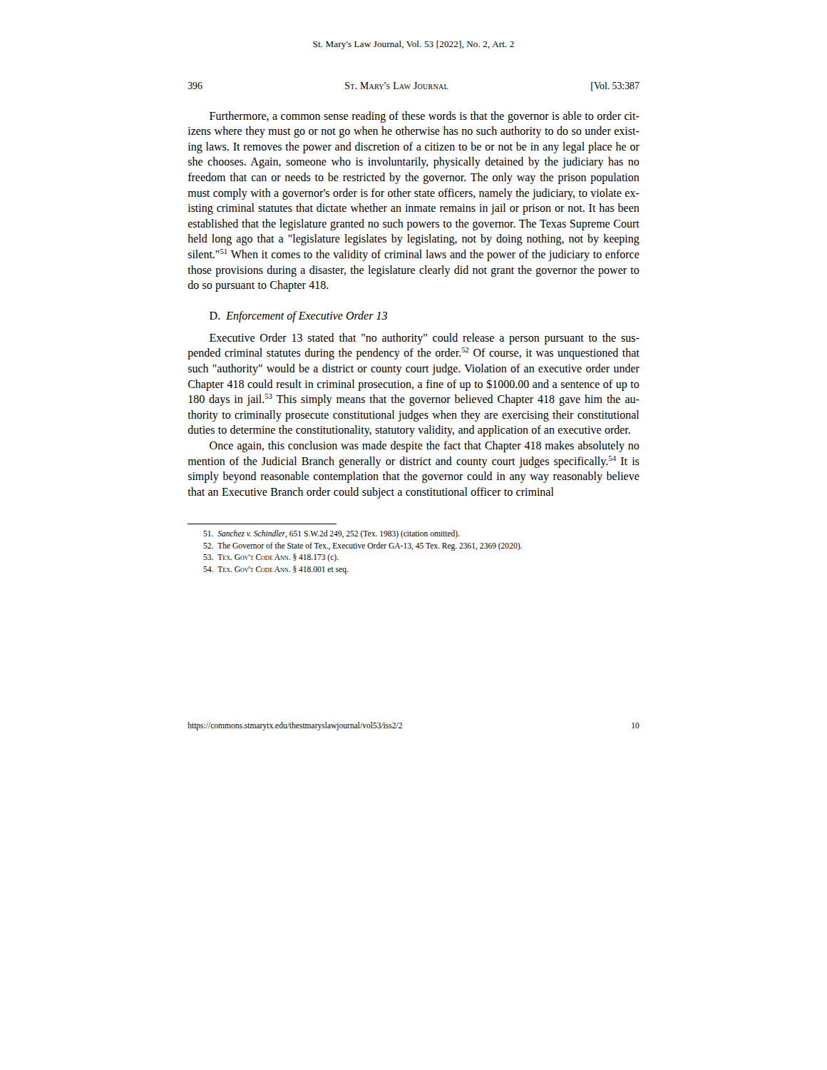St. Mary's Law Journal, Vol. 53 [2022], No. 2, Art. 2
396 St. Mary's Law Journal [Vol. 53:387
Furthermore, a common sense reading of these words is that the governor is able to order citizens where they must go or not go when he otherwise has no such authority to do so under existing laws. It removes the power and discretion of a citizen to be or not be in any legal place he or she chooses. Again, someone who is involuntarily, physically detained by the judiciary has no freedom that can or needs to be restricted by the governor. The only way the prison population must comply with a governor's order is for other state officers, namely the judiciary, to violate existing criminal statutes that dictate whether an inmate remains in jail or prison or not. It has been established that the legislature granted no such powers to the governor. The Texas Supreme Court held long ago that a "legislature legislates by legislating, not by doing nothing, not by keeping silent."51 When it comes to the validity of criminal laws and the power of the judiciary to enforce those provisions during a disaster, the legislature clearly did not grant the governor the power to do so pursuant to Chapter 418.
D. Enforcement of Executive Order 13
Executive Order 13 stated that "no authority" could release a person pursuant to the suspended criminal statutes during the pendency of the order.52 Of course, it was unquestioned that such "authority" would be a district or county court judge. Violation of an executive order under Chapter 418 could result in criminal prosecution, a fine of up to $1000.00 and a sentence of up to 180 days in jail.53 This simply means that the governor believed Chapter 418 gave him the authority to criminally prosecute constitutional judges when they are exercising their constitutional duties to determine the constitutionality, statutory validity, and application of an executive order.
Once again, this conclusion was made despite the fact that Chapter 418 makes absolutely no mention of the Judicial Branch generally or district and county court judges specifically.54 It is simply beyond reasonable contemplation that the governor could in any way reasonably believe that an Executive Branch order could subject a constitutional officer to criminal
51. Sanchez v. Schindler, 651 S.W.2d 249, 252 (Tex. 1983) (citation omitted).
52. The Governor of the State of Tex., Executive Order GA-13, 45 Tex. Reg. 2361, 2369 (2020).
53. Tex. Gov't Code Ann. § 418.173 (c).
54. Tex. Gov't Code Ann. § 418.001 et seq.
https://commons.stmarytx.edu/thestmaryslawjournal/vol53/iss2/2 10